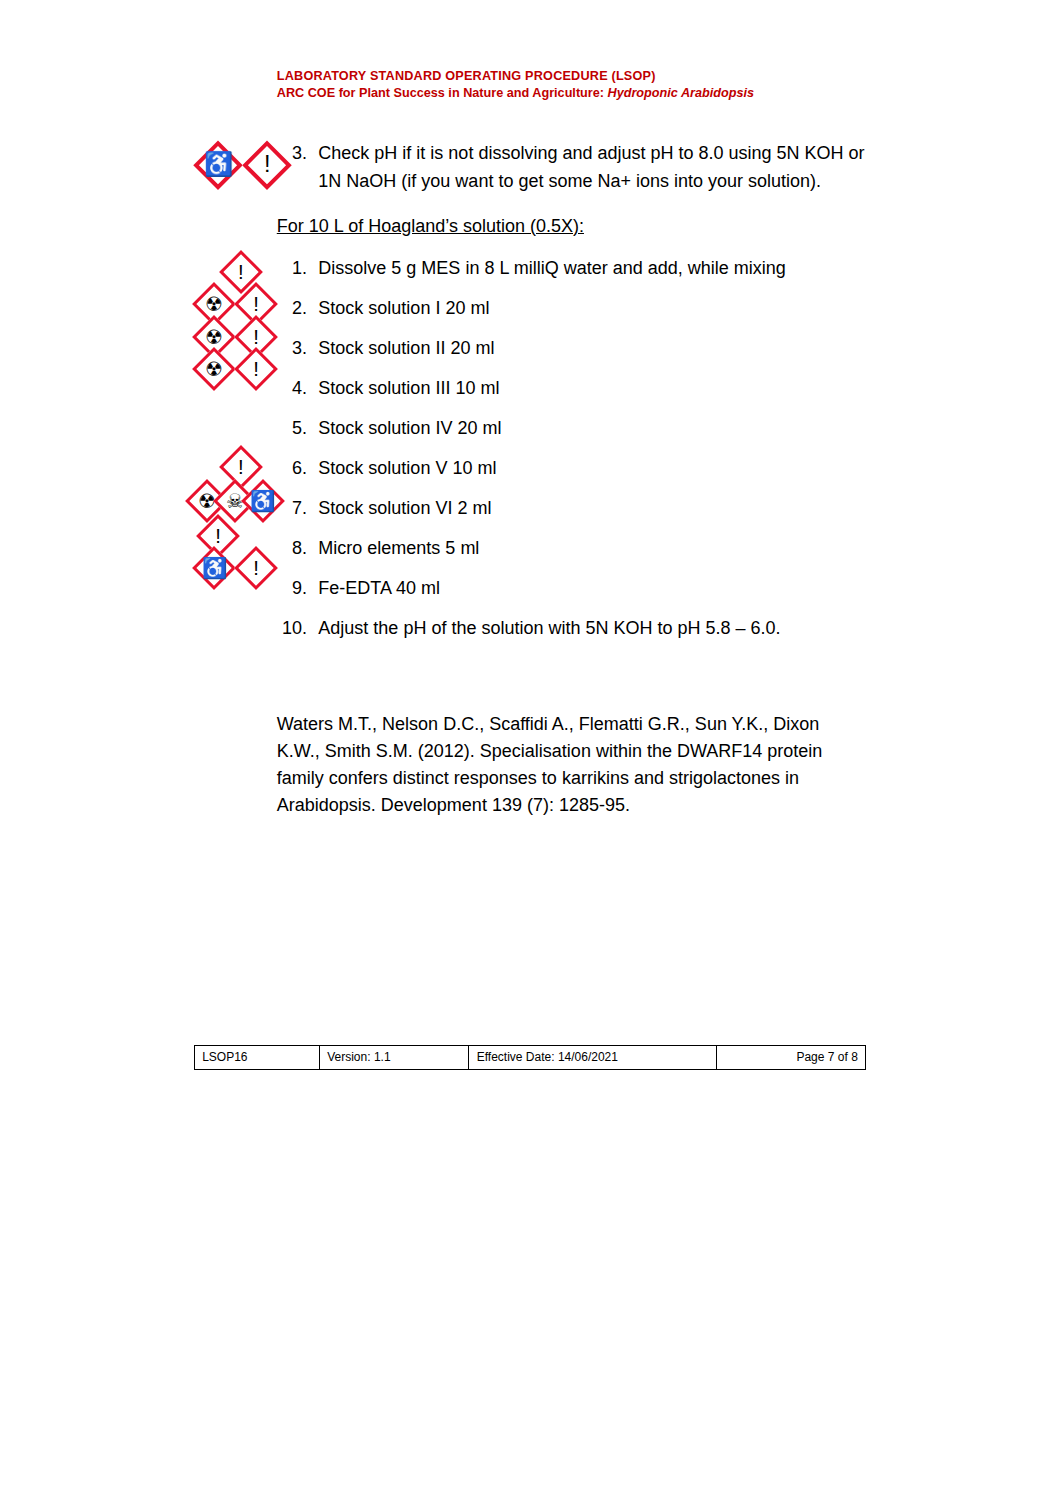LABORATORY STANDARD OPERATING PROCEDURE (LSOP)
ARC COE for Plant Success in Nature and Agriculture: Hydroponic Arabidopsis
♿ !
3. Check pH if it is not dissolving and adjust pH to 8.0 using 5N KOH or 1N NaOH (if you want to get some Na+ ions into your solution).
For 10 L of Hoagland’s solution (0.5X):
!
☢ !
☢ !
☢ !
!
☢ ☠ ♿
!
♿ !
1. Dissolve 5 g MES in 8 L milliQ water and add, while mixing
2. Stock solution I 20 ml
3. Stock solution II 20 ml
4. Stock solution III 10 ml
5. Stock solution IV 20 ml
6. Stock solution V 10 ml
7. Stock solution VI 2 ml
8. Micro elements 5 ml
9. Fe-EDTA 40 ml
10. Adjust the pH of the solution with 5N KOH to pH 5.8 – 6.0.
Waters M.T., Nelson D.C., Scaffidi A., Flematti G.R., Sun Y.K., Dixon K.W., Smith S.M. (2012). Specialisation within the DWARF14 protein family confers distinct responses to karrikins and strigolactones in Arabidopsis. Development 139 (7): 1285-95.
| LSOP16 | Version: 1.1 | Effective Date: 14/06/2021 | Page 7 of 8 |